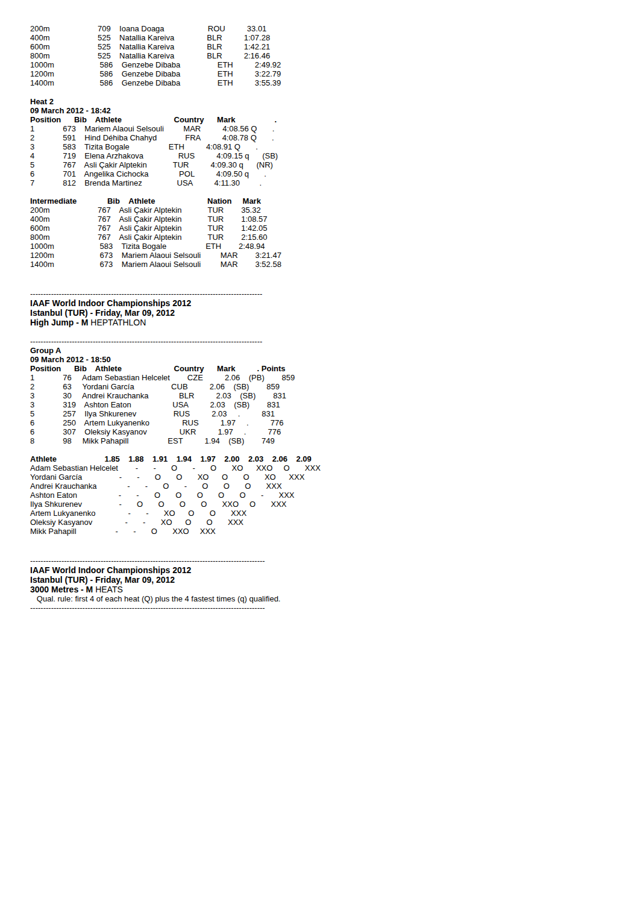200m                      709    Ioana Doaga                    ROU          33.01
400m                      525    Natallia Kareiva               BLR          1:07.28
600m                      525    Natallia Kareiva               BLR          1:42.21
800m                      525    Natallia Kareiva               BLR          2:16.46
1000m                     586    Genzebe Dibaba                 ETH          2:49.92
1200m                     586    Genzebe Dibaba                 ETH          3:22.79
1400m                     586    Genzebe Dibaba                 ETH          3:55.39
Heat 2
09 March 2012 - 18:42
Position      Bib    Athlete                        Country      Mark                  .
1             673    Mariem Alaoui Selsouli         MAR          4:08.56 Q       .
2             591    Hind Déhiba Chahyd             FRA          4:08.78 Q       .
3             583    Tizita Bogale                  ETH          4:08.91 Q       .
4             719    Elena Arzhakova                RUS          4:09.15 q      (SB)
5             767    Asli Çakir Alptekin            TUR          4:09.30 q      (NR)
6             701    Angelika Cichocka              POL          4:09.50 q       .
7             812    Brenda Martinez                USA          4:11.30         .
Intermediate              Bib    Athlete                        Nation     Mark
200m                      767    Asli Çakir Alptekin            TUR        35.32
400m                      767    Asli Çakir Alptekin            TUR        1:08.57
600m                      767    Asli Çakir Alptekin            TUR        1:42.05
800m                      767    Asli Çakir Alptekin            TUR        2:15.60
1000m                     583    Tizita Bogale                  ETH        2:48.94
1200m                     673    Mariem Alaoui Selsouli         MAR        3:21.47
1400m                     673    Mariem Alaoui Selsouli         MAR        3:52.58
-----------------------------------------------------------------------------------------
IAAF World Indoor Championships 2012
Istanbul (TUR) - Friday, Mar 09, 2012
High Jump - M HEPTATHLON
-----------------------------------------------------------------------------------------
Group A
09 March 2012 - 18:50
Position      Bib    Athlete                        Country      Mark          . Points
1             76     Adam Sebastian Helcelet        CZE          2.06    (PB)        859
2             63     Yordani García                 CUB          2.06    (SB)        859
3             30     Andrei Krauchanka              BLR          2.03    (SB)        831
3             319    Ashton Eaton                   USA          2.03    (SB)        831
5             257    Ilya Shkurenev                 RUS          2.03     .          831
6             250    Artem Lukyanenko               RUS          1.97     .          776
6             307    Oleksiy Kasyanov               UKR          1.97     .          776
8             98     Mikk Pahapill                  EST          1.94    (SB)        749
Athlete                      1.85    1.88    1.91    1.94    1.97    2.00    2.03    2.06    2.09
Adam Sebastian Helcelet        -       -       O       -       O       XO      XXO     O       XXX
Yordani García                 -       -       O       O       XO      O       O       XO      XXX
Andrei Krauchanka              -       -       O       -       O       O       O       XXX
Ashton Eaton                   -       -       O       O       O       O       O       -       XXX
Ilya Shkurenev                 -       O       O       O       O       XXO     O       XXX
Artem Lukyanenko               -       -       XO      O       O       XXX
Oleksiy Kasyanov               -       -       XO      O       O       XXX
Mikk Pahapill                  -       -       O       XXO     XXX
------------------------------------------------------------------------------------------
IAAF World Indoor Championships 2012
Istanbul (TUR) - Friday, Mar 09, 2012
3000 Metres - M HEATS
   Qual. rule: first 4 of each heat (Q) plus the 4 fastest times (q) qualified.
------------------------------------------------------------------------------------------